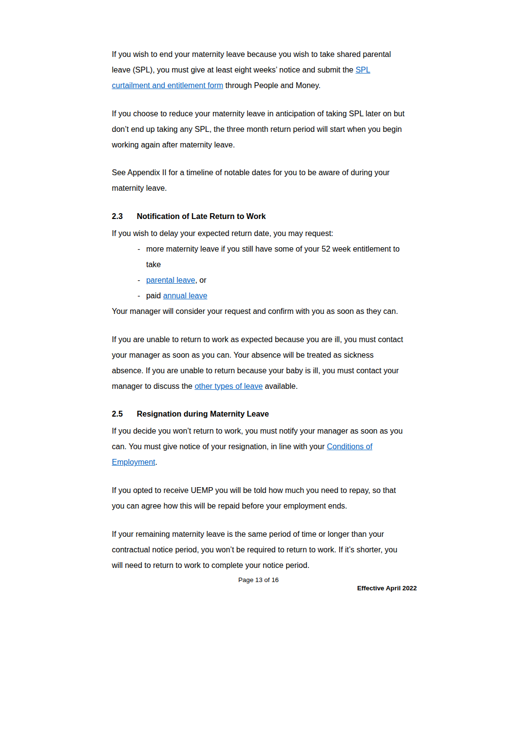If you wish to end your maternity leave because you wish to take shared parental leave (SPL), you must give at least eight weeks’ notice and submit the SPL curtailment and entitlement form through People and Money.
If you choose to reduce your maternity leave in anticipation of taking SPL later on but don’t end up taking any SPL, the three month return period will start when you begin working again after maternity leave.
See Appendix II for a timeline of notable dates for you to be aware of during your maternity leave.
2.3 Notification of Late Return to Work
If you wish to delay your expected return date, you may request:
more maternity leave if you still have some of your 52 week entitlement to take
parental leave, or
paid annual leave
Your manager will consider your request and confirm with you as soon as they can.
If you are unable to return to work as expected because you are ill, you must contact your manager as soon as you can. Your absence will be treated as sickness absence. If you are unable to return because your baby is ill, you must contact your manager to discuss the other types of leave available.
2.5 Resignation during Maternity Leave
If you decide you won’t return to work, you must notify your manager as soon as you can. You must give notice of your resignation, in line with your Conditions of Employment.
If you opted to receive UEMP you will be told how much you need to repay, so that you can agree how this will be repaid before your employment ends.
If your remaining maternity leave is the same period of time or longer than your contractual notice period, you won’t be required to return to work. If it’s shorter, you will need to return to work to complete your notice period.
Page 13 of 16
Effective April 2022